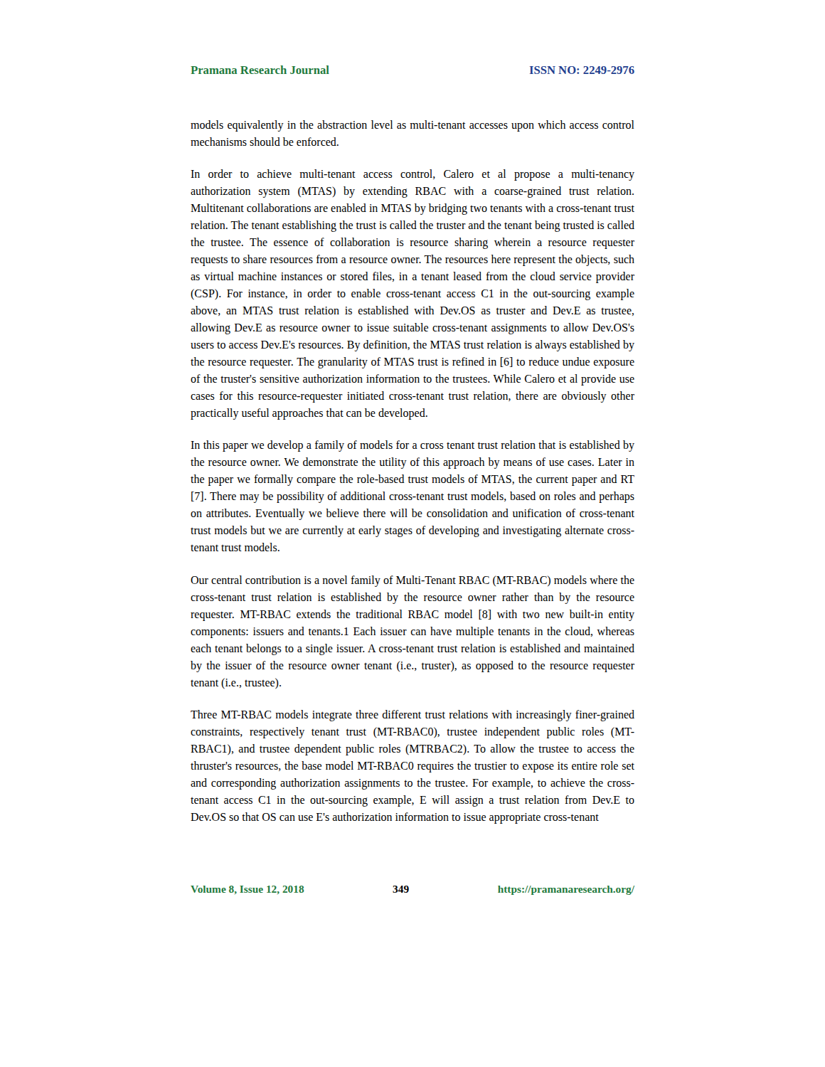Pramana Research Journal ISSN NO: 2249-2976
models equivalently in the abstraction level as multi-tenant accesses upon which access control mechanisms should be enforced.
In order to achieve multi-tenant access control, Calero et al propose a multi-tenancy authorization system (MTAS) by extending RBAC with a coarse-grained trust relation. Multitenant collaborations are enabled in MTAS by bridging two tenants with a cross-tenant trust relation. The tenant establishing the trust is called the truster and the tenant being trusted is called the trustee. The essence of collaboration is resource sharing wherein a resource requester requests to share resources from a resource owner. The resources here represent the objects, such as virtual machine instances or stored files, in a tenant leased from the cloud service provider (CSP). For instance, in order to enable cross-tenant access C1 in the out-sourcing example above, an MTAS trust relation is established with Dev.OS as truster and Dev.E as trustee, allowing Dev.E as resource owner to issue suitable cross-tenant assignments to allow Dev.OS's users to access Dev.E's resources. By definition, the MTAS trust relation is always established by the resource requester. The granularity of MTAS trust is refined in [6] to reduce undue exposure of the truster's sensitive authorization information to the trustees. While Calero et al provide use cases for this resource-requester initiated cross-tenant trust relation, there are obviously other practically useful approaches that can be developed.
In this paper we develop a family of models for a cross tenant trust relation that is established by the resource owner. We demonstrate the utility of this approach by means of use cases. Later in the paper we formally compare the role-based trust models of MTAS, the current paper and RT [7]. There may be possibility of additional cross-tenant trust models, based on roles and perhaps on attributes. Eventually we believe there will be consolidation and unification of cross-tenant trust models but we are currently at early stages of developing and investigating alternate cross-tenant trust models.
Our central contribution is a novel family of Multi-Tenant RBAC (MT-RBAC) models where the cross-tenant trust relation is established by the resource owner rather than by the resource requester. MT-RBAC extends the traditional RBAC model [8] with two new built-in entity components: issuers and tenants.1 Each issuer can have multiple tenants in the cloud, whereas each tenant belongs to a single issuer. A cross-tenant trust relation is established and maintained by the issuer of the resource owner tenant (i.e., truster), as opposed to the resource requester tenant (i.e., trustee).
Three MT-RBAC models integrate three different trust relations with increasingly finer-grained constraints, respectively tenant trust (MT-RBAC0), trustee independent public roles (MT-RBAC1), and trustee dependent public roles (MTRBAC2). To allow the trustee to access the thruster's resources, the base model MT-RBAC0 requires the trustier to expose its entire role set and corresponding authorization assignments to the trustee. For example, to achieve the cross-tenant access C1 in the out-sourcing example, E will assign a trust relation from Dev.E to Dev.OS so that OS can use E's authorization information to issue appropriate cross-tenant
Volume 8, Issue 12, 2018 349 https://pramanaresearch.org/